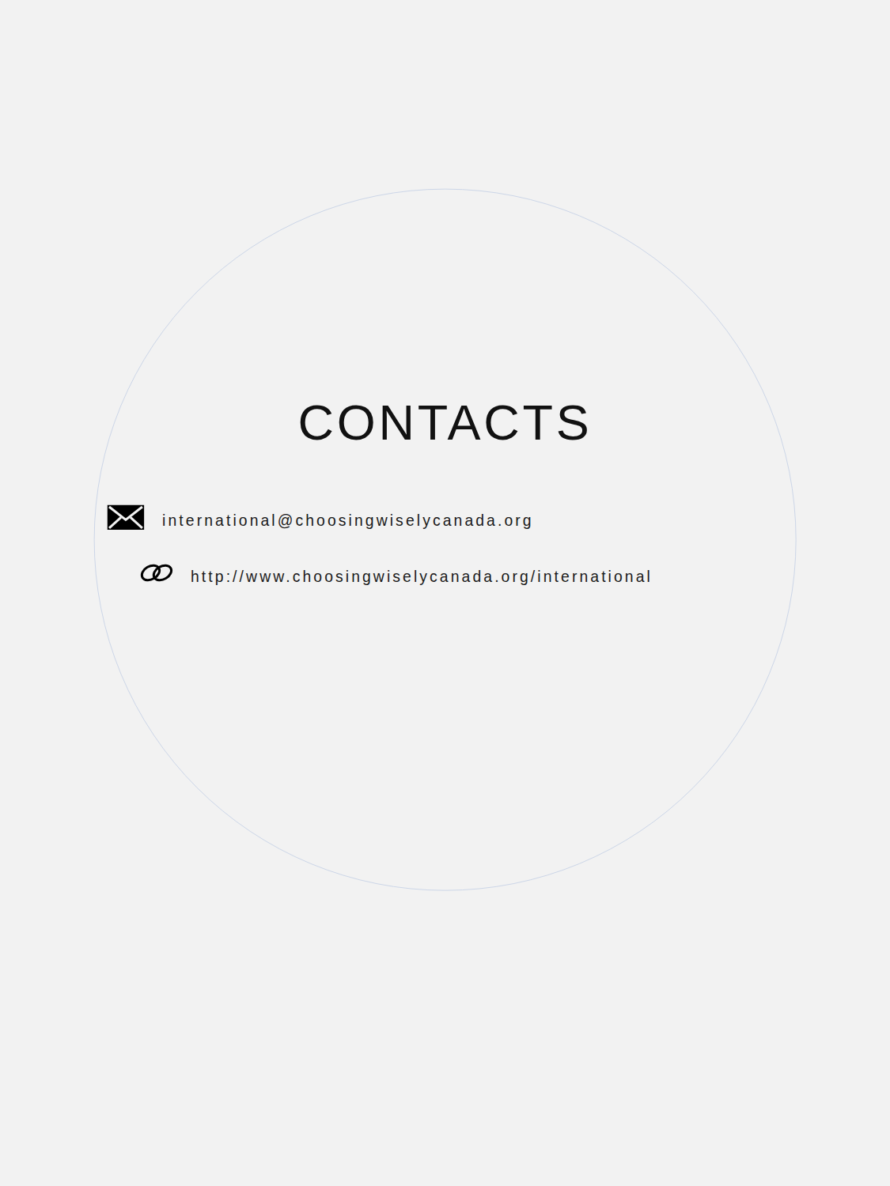CONTACTS
international@choosingwiselycanada.org
http://www.choosingwiselycanada.org/international